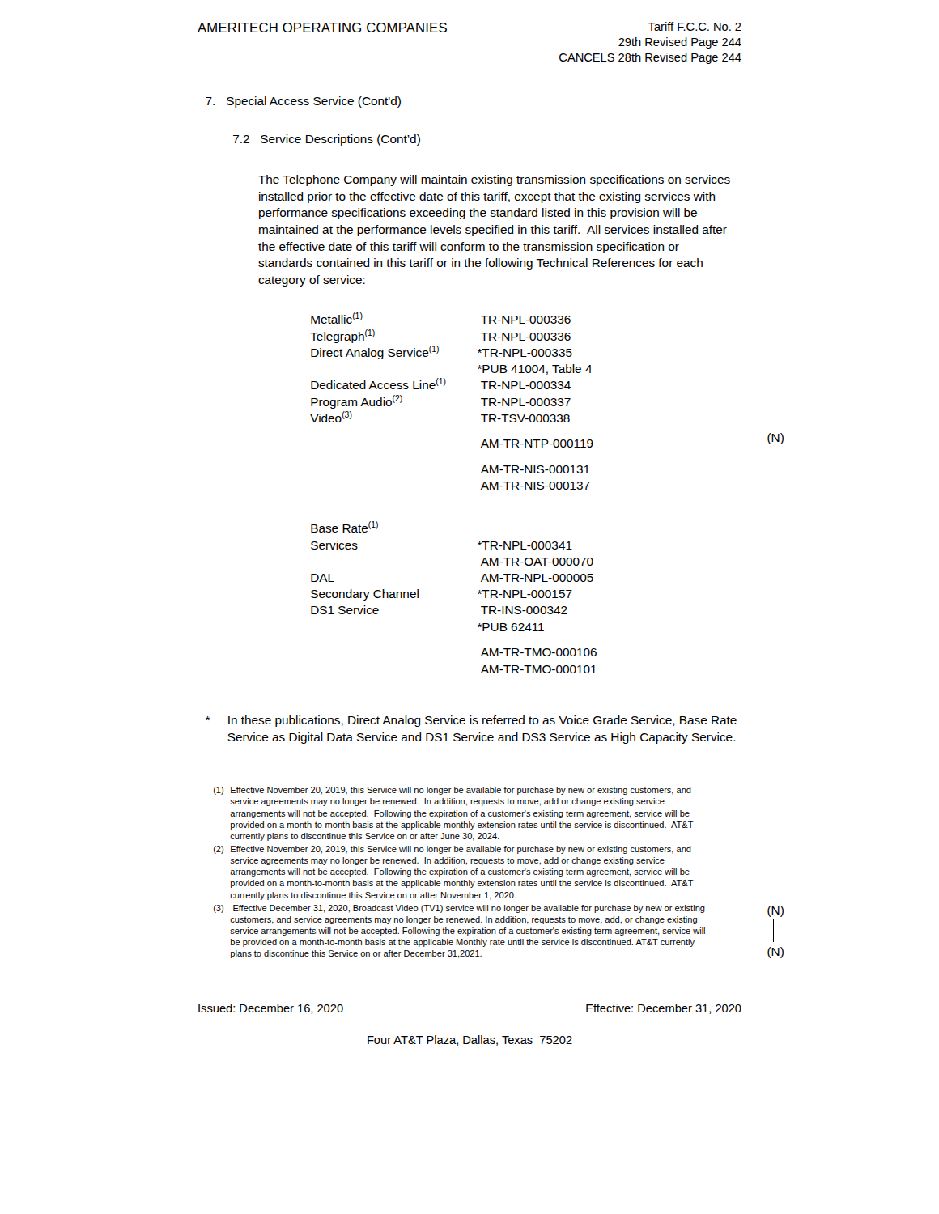AMERITECH OPERATING COMPANIES
Tariff F.C.C. No. 2
29th Revised Page 244
CANCELS 28th Revised Page 244
7. Special Access Service (Cont'd)
7.2 Service Descriptions (Cont’d)
The Telephone Company will maintain existing transmission specifications on services installed prior to the effective date of this tariff, except that the existing services with performance specifications exceeding the standard listed in this provision will be maintained at the performance levels specified in this tariff. All services installed after the effective date of this tariff will conform to the transmission specification or standards contained in this tariff or in the following Technical References for each category of service:
| Metallic (1) | TR-NPL-000336 |
| Telegraph (1) | TR-NPL-000336 |
| Direct Analog Service (1) | *TR-NPL-000335 |
| | *PUB 41004, Table 4 |
| Dedicated Access Line (1) | TR-NPL-000334 |
| Program Audio (2) | TR-NPL-000337 |
| Video (3) | TR-TSV-000338 |
| | AM-TR-NTP-000119 |
| | AM-TR-NIS-000131 |
| | AM-TR-NIS-000137 |
| Base Rate (1) | |
| Services | *TR-NPL-000341 |
| | AM-TR-OAT-000070 |
| DAL | AM-TR-NPL-000005 |
| Secondary Channel | *TR-NPL-000157 |
| DS1 Service | TR-INS-000342 |
| | *PUB 62411 |
| | AM-TR-TMO-000106 |
| | AM-TR-TMO-000101 |
(N)
*
In these publications, Direct Analog Service is referred to as Voice Grade Service, Base Rate Service as Digital Data Service and DS1 Service and DS3 Service as High Capacity Service.
(1)
Effective November 20, 2019, this Service will no longer be available for purchase by new or existing customers, and service agreements may no longer be renewed. In addition, requests to move, add or change existing service arrangements will not be accepted. Following the expiration of a customer's existing term agreement, service will be provided on a month-to-month basis at the applicable monthly extension rates until the service is discontinued. AT&T currently plans to discontinue this Service on or after June 30, 2024.
(2)
Effective November 20, 2019, this Service will no longer be available for purchase by new or existing customers, and service agreements may no longer be renewed. In addition, requests to move, add or change existing service arrangements will not be accepted. Following the expiration of a customer's existing term agreement, service will be provided on a month-to-month basis at the applicable monthly extension rates until the service is discontinued. AT&T currently plans to discontinue this Service on or after November 1, 2020.
(3)
Effective December 31, 2020, Broadcast Video (TV1) service will no longer be available for purchase by new or existing customers, and service agreements may no longer be renewed. In addition, requests to move, add, or change existing service arrangements will not be accepted. Following the expiration of a customer's existing term agreement, service will be provided on a month-to-month basis at the applicable Monthly rate until the service is discontinued. AT&T currently plans to discontinue this Service on or after December 31,2021.
(N)
(N)
Issued: December 16, 2020
Effective: December 31, 2020
Four AT&T Plaza, Dallas, Texas 75202